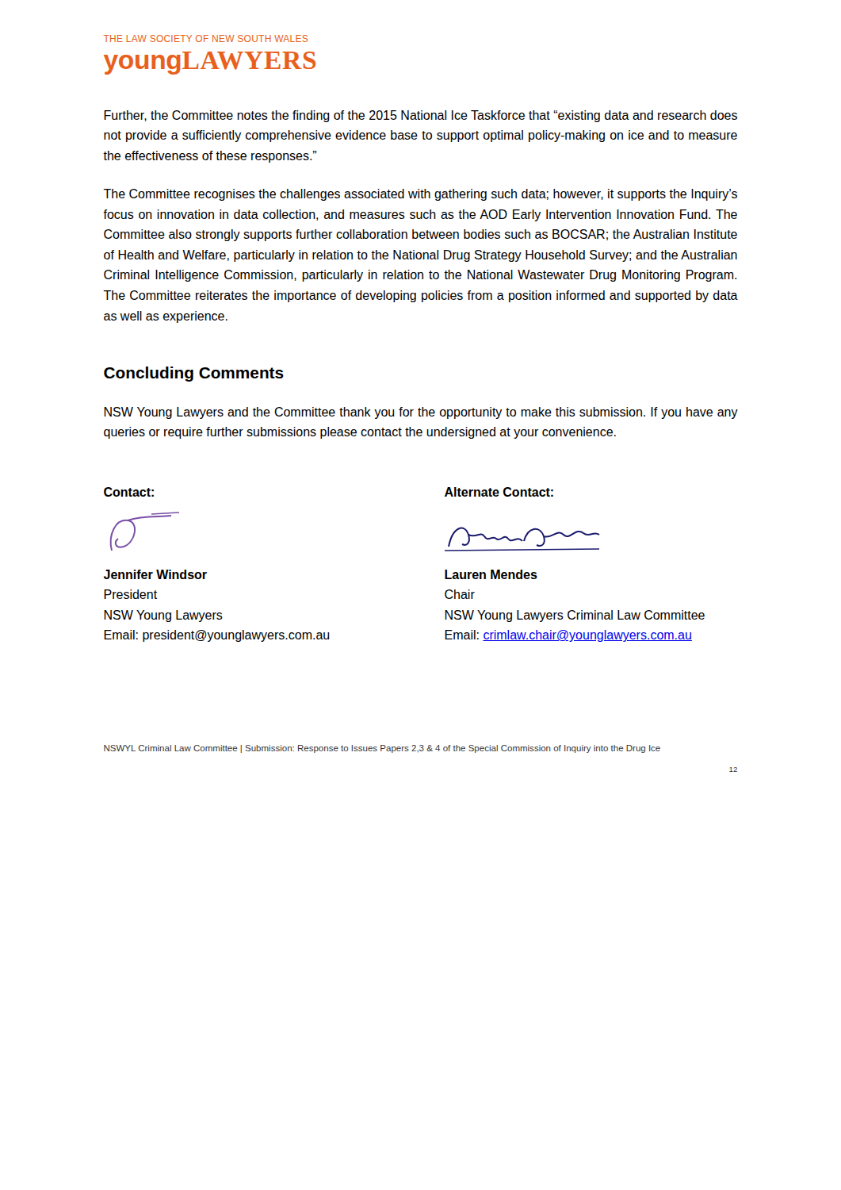THE LAW SOCIETY OF NEW SOUTH WALES
youngLAWYERS
Further, the Committee notes the finding of the 2015 National Ice Taskforce that “existing data and research does not provide a sufficiently comprehensive evidence base to support optimal policy-making on ice and to measure the effectiveness of these responses.”
The Committee recognises the challenges associated with gathering such data; however, it supports the Inquiry’s focus on innovation in data collection, and measures such as the AOD Early Intervention Innovation Fund. The Committee also strongly supports further collaboration between bodies such as BOCSAR; the Australian Institute of Health and Welfare, particularly in relation to the National Drug Strategy Household Survey; and the Australian Criminal Intelligence Commission, particularly in relation to the National Wastewater Drug Monitoring Program. The Committee reiterates the importance of developing policies from a position informed and supported by data as well as experience.
Concluding Comments
NSW Young Lawyers and the Committee thank you for the opportunity to make this submission. If you have any queries or require further submissions please contact the undersigned at your convenience.
Contact:
Jennifer Windsor
President
NSW Young Lawyers
Email: president@younglawyers.com.au
Alternate Contact:
Lauren Mendes
Chair
NSW Young Lawyers Criminal Law Committee
Email: crimlaw.chair@younglawyers.com.au
NSWYL Criminal Law Committee | Submission: Response to Issues Papers 2,3 & 4 of the Special Commission of Inquiry into the Drug Ice
12